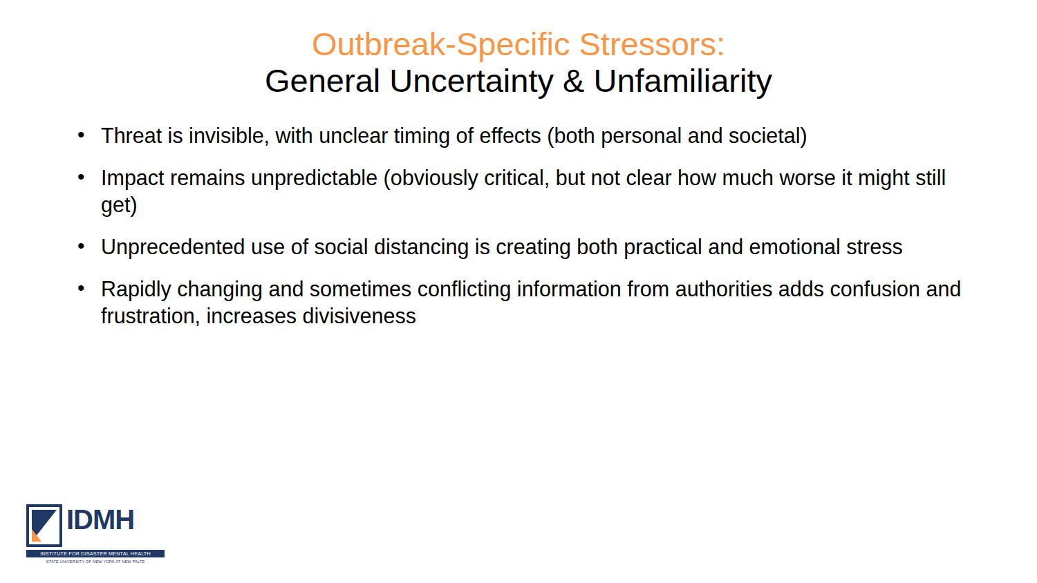Outbreak-Specific Stressors: General Uncertainty & Unfamiliarity
Threat is invisible, with unclear timing of effects (both personal and societal)
Impact remains unpredictable (obviously critical, but not clear how much worse it might still get)
Unprecedented use of social distancing is creating both practical and emotional stress
Rapidly changing and sometimes conflicting information from authorities adds confusion and frustration, increases divisiveness
IDMH
INSTITUTE FOR DISASTER MENTAL HEALTH
STATE UNIVERSITY OF NEW YORK AT NEW PALTZ